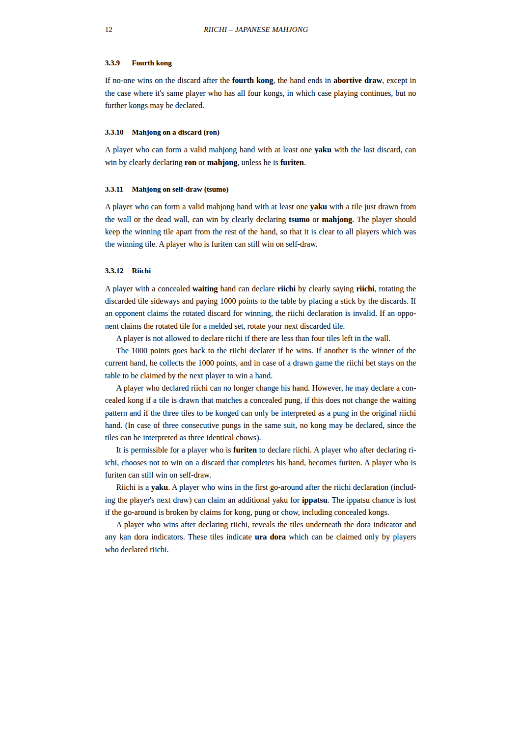12 Riichi – Japanese Mahjong
3.3.9 Fourth kong
If no-one wins on the discard after the fourth kong, the hand ends in abortive draw, except in the case where it's same player who has all four kongs, in which case playing continues, but no further kongs may be declared.
3.3.10 Mahjong on a discard (ron)
A player who can form a valid mahjong hand with at least one yaku with the last discard, can win by clearly declaring ron or mahjong, unless he is furiten.
3.3.11 Mahjong on self-draw (tsumo)
A player who can form a valid mahjong hand with at least one yaku with a tile just drawn from the wall or the dead wall, can win by clearly declaring tsumo or mahjong. The player should keep the winning tile apart from the rest of the hand, so that it is clear to all players which was the winning tile. A player who is furiten can still win on self-draw.
3.3.12 Riichi
A player with a concealed waiting hand can declare riichi by clearly saying riichi, rotating the discarded tile sideways and paying 1000 points to the table by placing a stick by the discards. If an opponent claims the rotated discard for winning, the riichi declaration is invalid. If an opponent claims the rotated tile for a melded set, rotate your next discarded tile.
A player is not allowed to declare riichi if there are less than four tiles left in the wall.
The 1000 points goes back to the riichi declarer if he wins. If another is the winner of the current hand, he collects the 1000 points, and in case of a drawn game the riichi bet stays on the table to be claimed by the next player to win a hand.
A player who declared riichi can no longer change his hand. However, he may declare a concealed kong if a tile is drawn that matches a concealed pung, if this does not change the waiting pattern and if the three tiles to be konged can only be interpreted as a pung in the original riichi hand. (In case of three consecutive pungs in the same suit, no kong may be declared, since the tiles can be interpreted as three identical chows).
It is permissible for a player who is furiten to declare riichi. A player who after declaring riichi, chooses not to win on a discard that completes his hand, becomes furiten. A player who is furiten can still win on self-draw.
Riichi is a yaku. A player who wins in the first go-around after the riichi declaration (including the player's next draw) can claim an additional yaku for ippatsu. The ippatsu chance is lost if the go-around is broken by claims for kong, pung or chow, including concealed kongs.
A player who wins after declaring riichi, reveals the tiles underneath the dora indicator and any kan dora indicators. These tiles indicate ura dora which can be claimed only by players who declared riichi.